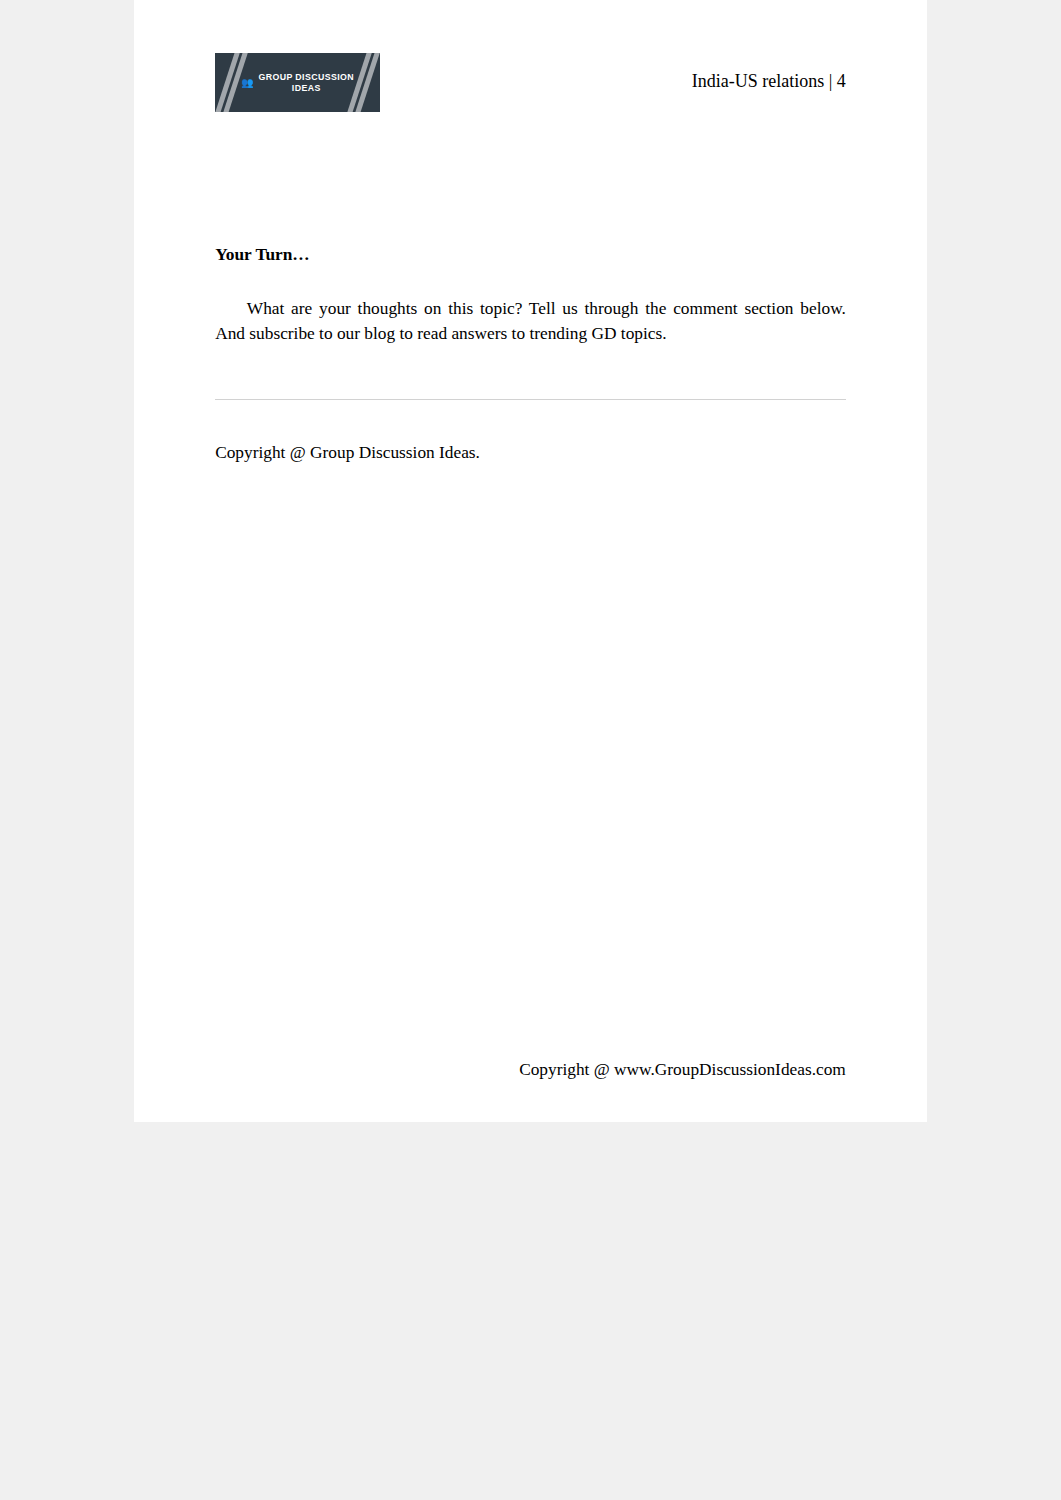👥 GROUP DISCUSSION
IDEAS
India-US relations | 4
Your Turn…
What are your thoughts on this topic? Tell us through the comment section below. And subscribe to our blog to read answers to trending GD topics.
Copyright @ Group Discussion Ideas.
Copyright @ www.GroupDiscussionIdeas.com